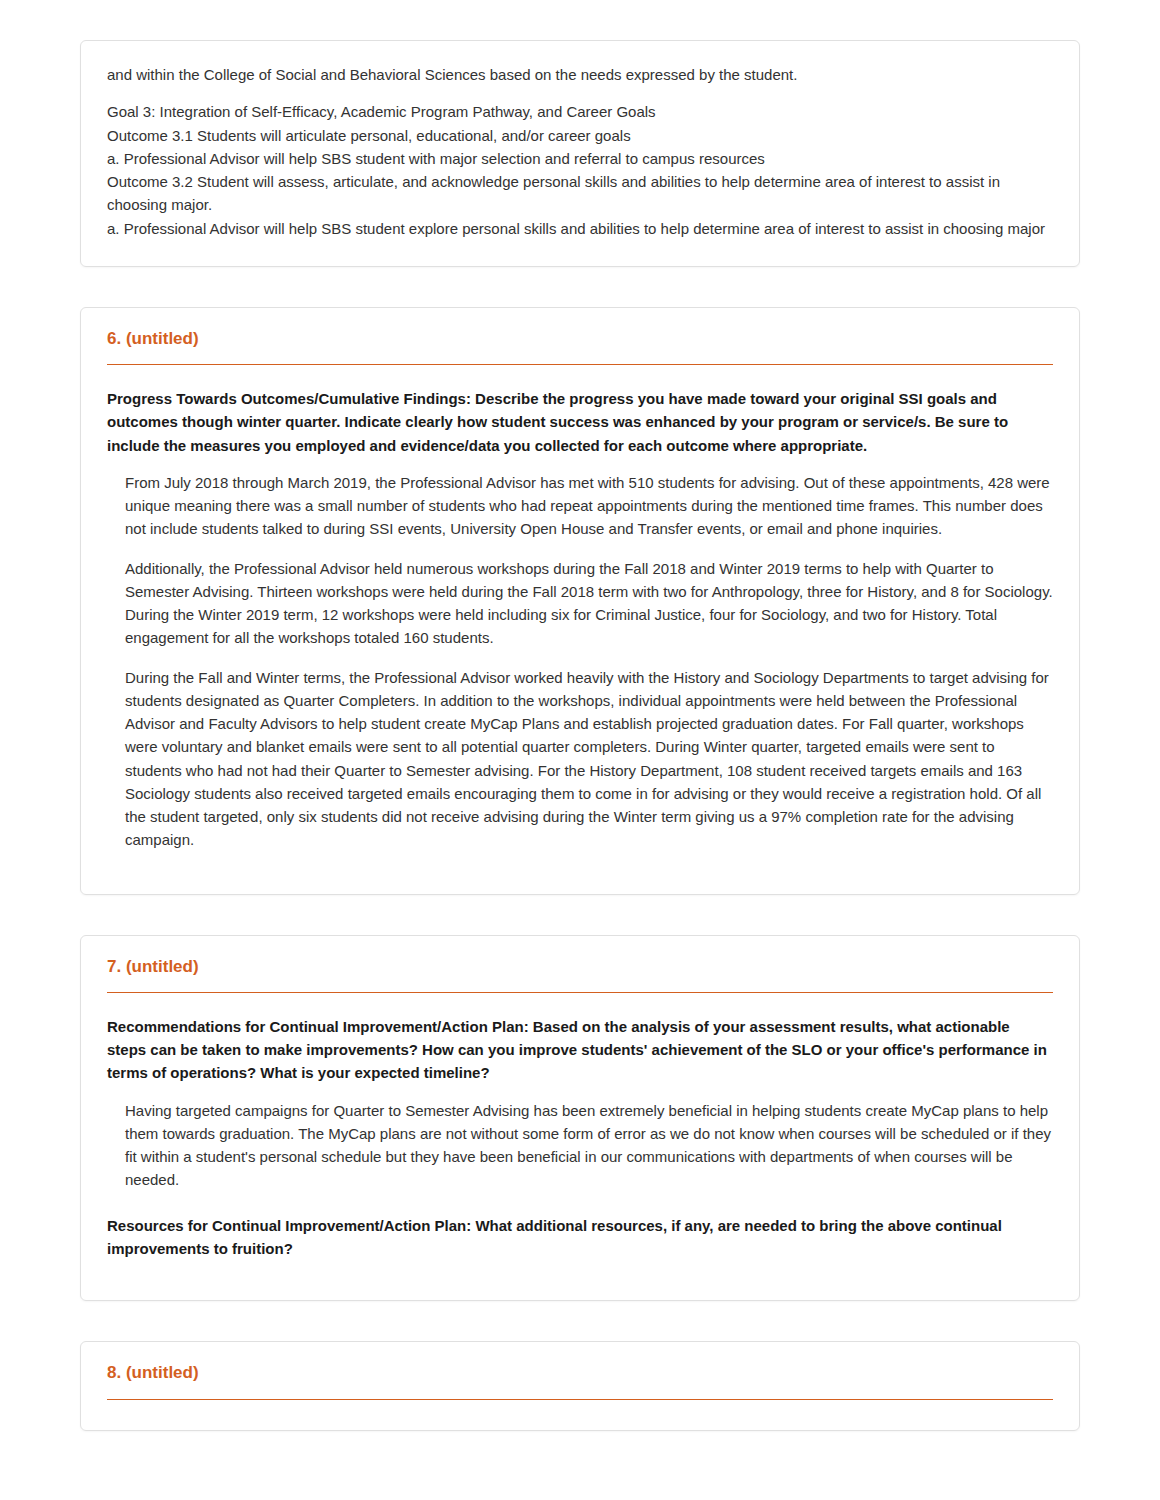and within the College of Social and Behavioral Sciences based on the needs expressed by the student.
Goal 3: Integration of Self-Efficacy, Academic Program Pathway, and Career Goals
Outcome 3.1 Students will articulate personal, educational, and/or career goals
a. Professional Advisor will help SBS student with major selection and referral to campus resources
Outcome 3.2 Student will assess, articulate, and acknowledge personal skills and abilities to help determine area of interest to assist in choosing major.
a. Professional Advisor will help SBS student explore personal skills and abilities to help determine area of interest to assist in choosing major
6. (untitled)
Progress Towards Outcomes/Cumulative Findings: Describe the progress you have made toward your original SSI goals and outcomes though winter quarter. Indicate clearly how student success was enhanced by your program or service/s. Be sure to include the measures you employed and evidence/data you collected for each outcome where appropriate.
From July 2018 through March 2019, the Professional Advisor has met with 510 students for advising. Out of these appointments, 428 were unique meaning there was a small number of students who had repeat appointments during the mentioned time frames. This number does not include students talked to during SSI events, University Open House and Transfer events, or email and phone inquiries.
Additionally, the Professional Advisor held numerous workshops during the Fall 2018 and Winter 2019 terms to help with Quarter to Semester Advising. Thirteen workshops were held during the Fall 2018 term with two for Anthropology, three for History, and 8 for Sociology. During the Winter 2019 term, 12 workshops were held including six for Criminal Justice, four for Sociology, and two for History. Total engagement for all the workshops totaled 160 students.
During the Fall and Winter terms, the Professional Advisor worked heavily with the History and Sociology Departments to target advising for students designated as Quarter Completers. In addition to the workshops, individual appointments were held between the Professional Advisor and Faculty Advisors to help student create MyCap Plans and establish projected graduation dates. For Fall quarter, workshops were voluntary and blanket emails were sent to all potential quarter completers. During Winter quarter, targeted emails were sent to students who had not had their Quarter to Semester advising. For the History Department, 108 student received targets emails and 163 Sociology students also received targeted emails encouraging them to come in for advising or they would receive a registration hold. Of all the student targeted, only six students did not receive advising during the Winter term giving us a 97% completion rate for the advising campaign.
7. (untitled)
Recommendations for Continual Improvement/Action Plan: Based on the analysis of your assessment results, what actionable steps can be taken to make improvements? How can you improve students' achievement of the SLO or your office's performance in terms of operations? What is your expected timeline?
Having targeted campaigns for Quarter to Semester Advising has been extremely beneficial in helping students create MyCap plans to help them towards graduation. The MyCap plans are not without some form of error as we do not know when courses will be scheduled or if they fit within a student's personal schedule but they have been beneficial in our communications with departments of when courses will be needed.
Resources for Continual Improvement/Action Plan: What additional resources, if any, are needed to bring the above continual improvements to fruition?
8. (untitled)